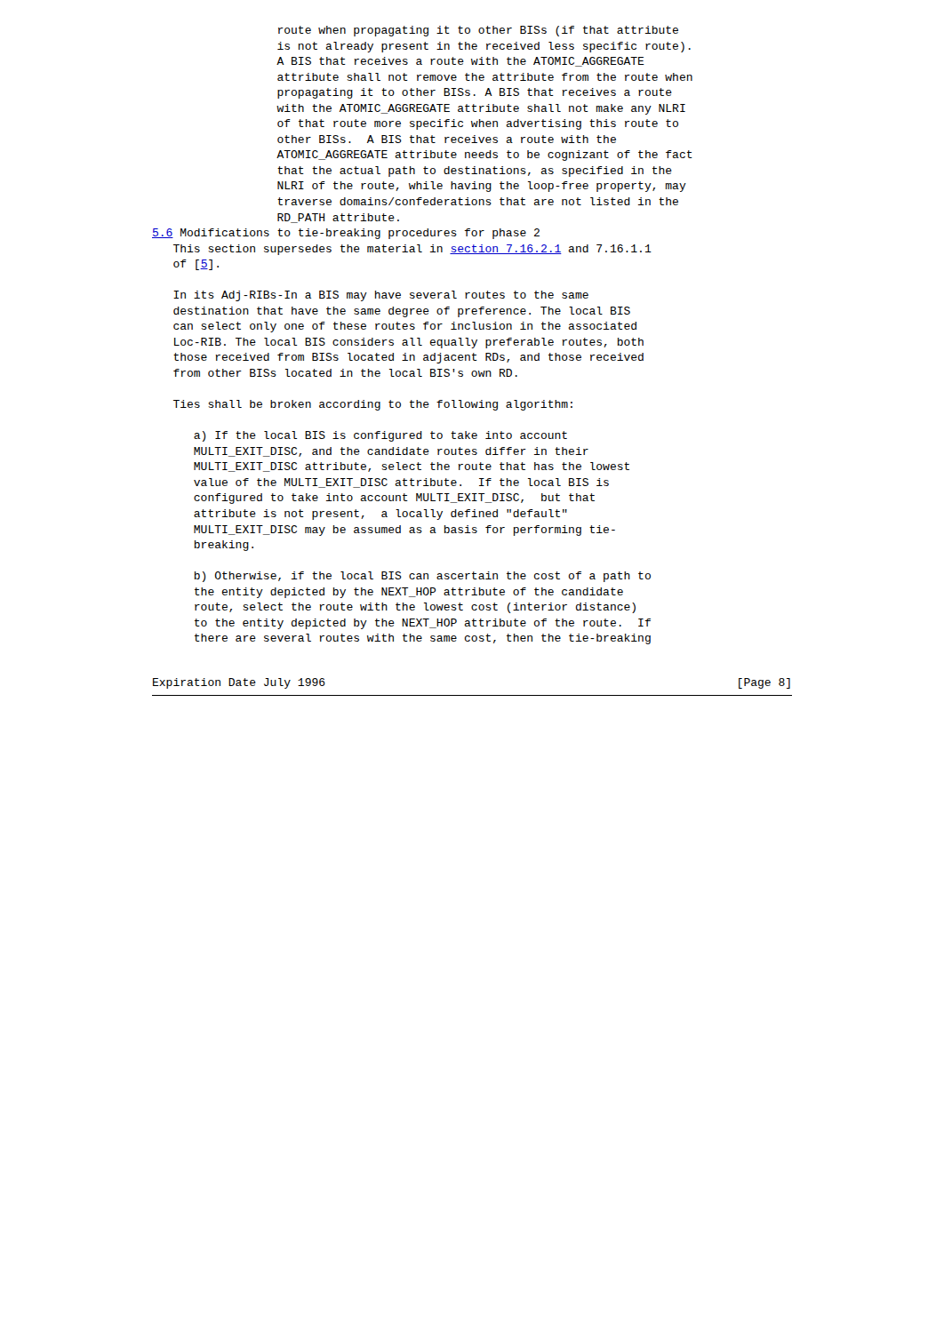route when propagating it to other BISs (if that attribute
                  is not already present in the received less specific route).
                  A BIS that receives a route with the ATOMIC_AGGREGATE
                  attribute shall not remove the attribute from the route when
                  propagating it to other BISs. A BIS that receives a route
                  with the ATOMIC_AGGREGATE attribute shall not make any NLRI
                  of that route more specific when advertising this route to
                  other BISs.  A BIS that receives a route with the
                  ATOMIC_AGGREGATE attribute needs to be cognizant of the fact
                  that the actual path to destinations, as specified in the
                  NLRI of the route, while having the loop-free property, may
                  traverse domains/confederations that are not listed in the
                  RD_PATH attribute.
5.6 Modifications to tie-breaking procedures for phase 2
   This section supersedes the material in section 7.16.2.1 and 7.16.1.1
   of [5].

   In its Adj-RIBs-In a BIS may have several routes to the same
   destination that have the same degree of preference. The local BIS
   can select only one of these routes for inclusion in the associated
   Loc-RIB. The local BIS considers all equally preferable routes, both
   those received from BISs located in adjacent RDs, and those received
   from other BISs located in the local BIS's own RD.

   Ties shall be broken according to the following algorithm:

      a) If the local BIS is configured to take into account
      MULTI_EXIT_DISC, and the candidate routes differ in their
      MULTI_EXIT_DISC attribute, select the route that has the lowest
      value of the MULTI_EXIT_DISC attribute.  If the local BIS is
      configured to take into account MULTI_EXIT_DISC,  but that
      attribute is not present,  a locally defined "default"
      MULTI_EXIT_DISC may be assumed as a basis for performing tie-
      breaking.

      b) Otherwise, if the local BIS can ascertain the cost of a path to
      the entity depicted by the NEXT_HOP attribute of the candidate
      route, select the route with the lowest cost (interior distance)
      to the entity depicted by the NEXT_HOP attribute of the route.  If
      there are several routes with the same cost, then the tie-breaking
Expiration Date July 1996 [Page 8]